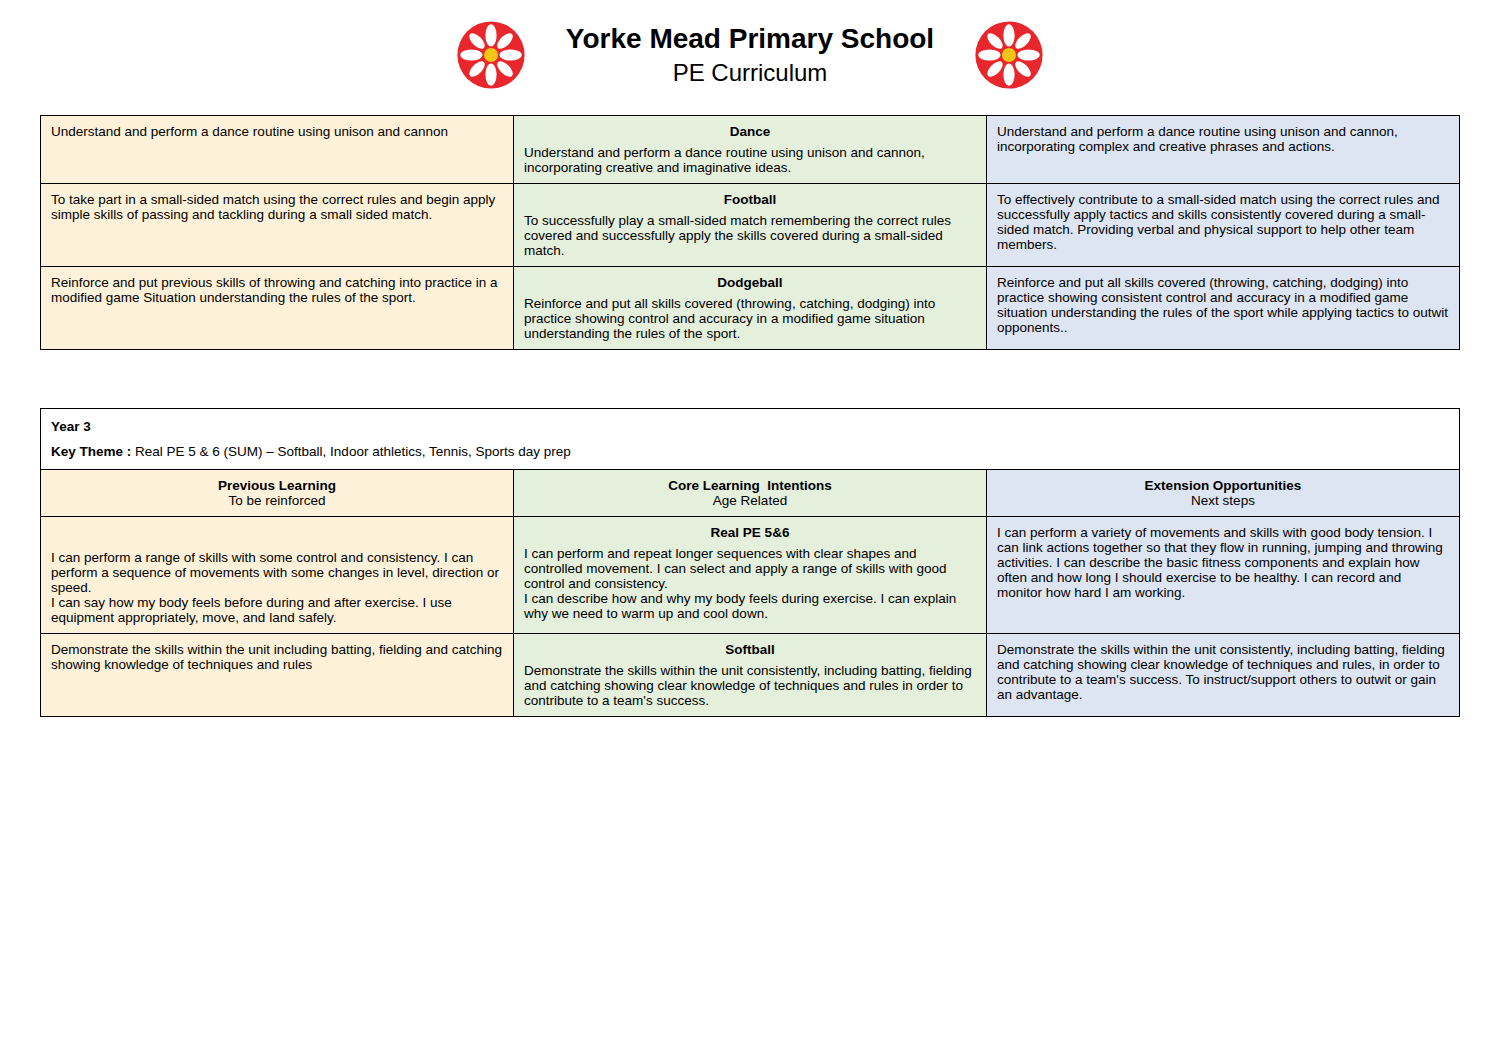Yorke Mead Primary School
PE Curriculum
| Understand and perform a dance routine using unison and cannon | Dance Understand and perform a dance routine using unison and cannon, incorporating creative and imaginative ideas. | Understand and perform a dance routine using unison and cannon, incorporating complex and creative phrases and actions. |
| To take part in a small-sided match using the correct rules and begin apply simple skills of passing and tackling during a small sided match. | Football To successfully play a small-sided match remembering the correct rules covered and successfully apply the skills covered during a small-sided match. | To effectively contribute to a small-sided match using the correct rules and successfully apply tactics and skills consistently covered during a small-sided match. Providing verbal and physical support to help other team members. |
| Reinforce and put previous skills of throwing and catching into practice in a modified game Situation understanding the rules of the sport. | Dodgeball Reinforce and put all skills covered (throwing, catching, dodging) into practice showing control and accuracy in a modified game situation understanding the rules of the sport. | Reinforce and put all skills covered (throwing, catching, dodging) into practice showing consistent control and accuracy in a modified game situation understanding the rules of the sport while applying tactics to outwit opponents.. |
| Year 3 Key Theme : Real PE 5 & 6 (SUM) – Softball, Indoor athletics, Tennis, Sports day prep |
| Previous Learning To be reinforced | Core Learning Intentions Age Related | Extension Opportunities Next steps |
| I can perform a range of skills with some control and consistency. I can perform a sequence of movements with some changes in level, direction or speed. I can say how my body feels before during and after exercise. I use equipment appropriately, move, and land safely. | Real PE 5&6 I can perform and repeat longer sequences with clear shapes and controlled movement. I can select and apply a range of skills with good control and consistency. I can describe how and why my body feels during exercise. I can explain why we need to warm up and cool down. | I can perform a variety of movements and skills with good body tension. I can link actions together so that they flow in running, jumping and throwing activities. I can describe the basic fitness components and explain how often and how long I should exercise to be healthy. I can record and monitor how hard I am working. |
| Demonstrate the skills within the unit including batting, fielding and catching showing knowledge of techniques and rules | Softball Demonstrate the skills within the unit consistently, including batting, fielding and catching showing clear knowledge of techniques and rules in order to contribute to a team's success. | Demonstrate the skills within the unit consistently, including batting, fielding and catching showing clear knowledge of techniques and rules, in order to contribute to a team's success. To instruct/support others to outwit or gain an advantage. |